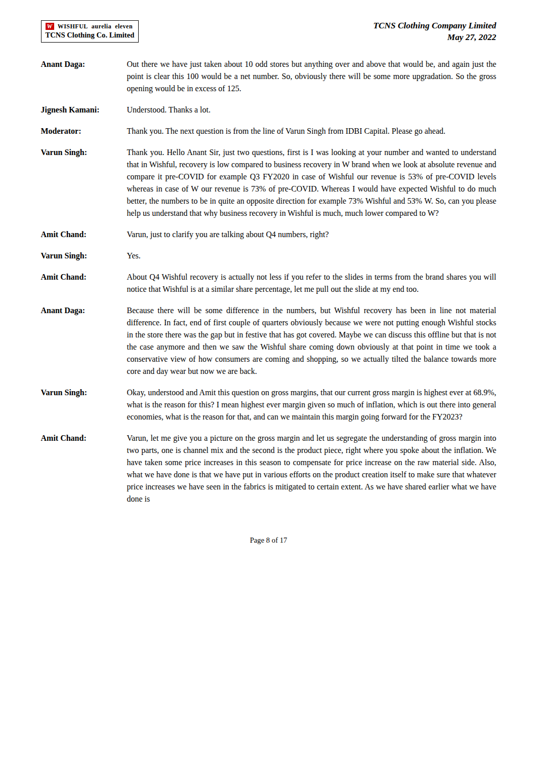W WISHFUL aurelia eleven
TCNS Clothing Co. Limited
TCNS Clothing Company Limited
May 27, 2022
| Anant Daga: | Out there we have just taken about 10 odd stores but anything over and above that would be, and again just the point is clear this 100 would be a net number. So, obviously there will be some more upgradation. So the gross opening would be in excess of 125. |
| Jignesh Kamani: | Understood. Thanks a lot. |
| Moderator: | Thank you. The next question is from the line of Varun Singh from IDBI Capital. Please go ahead. |
| Varun Singh: | Thank you. Hello Anant Sir, just two questions, first is I was looking at your number and wanted to understand that in Wishful, recovery is low compared to business recovery in W brand when we look at absolute revenue and compare it pre-COVID for example Q3 FY2020 in case of Wishful our revenue is 53% of pre-COVID levels whereas in case of W our revenue is 73% of pre-COVID. Whereas I would have expected Wishful to do much better, the numbers to be in quite an opposite direction for example 73% Wishful and 53% W. So, can you please help us understand that why business recovery in Wishful is much, much lower compared to W? |
| Amit Chand: | Varun, just to clarify you are talking about Q4 numbers, right? |
| Varun Singh: | Yes. |
| Amit Chand: | About Q4 Wishful recovery is actually not less if you refer to the slides in terms from the brand shares you will notice that Wishful is at a similar share percentage, let me pull out the slide at my end too. |
| Anant Daga: | Because there will be some difference in the numbers, but Wishful recovery has been in line not material difference. In fact, end of first couple of quarters obviously because we were not putting enough Wishful stocks in the store there was the gap but in festive that has got covered. Maybe we can discuss this offline but that is not the case anymore and then we saw the Wishful share coming down obviously at that point in time we took a conservative view of how consumers are coming and shopping, so we actually tilted the balance towards more core and day wear but now we are back. |
| Varun Singh: | Okay, understood and Amit this question on gross margins, that our current gross margin is highest ever at 68.9%, what is the reason for this? I mean highest ever margin given so much of inflation, which is out there into general economies, what is the reason for that, and can we maintain this margin going forward for the FY2023? |
| Amit Chand: | Varun, let me give you a picture on the gross margin and let us segregate the understanding of gross margin into two parts, one is channel mix and the second is the product piece, right where you spoke about the inflation. We have taken some price increases in this season to compensate for price increase on the raw material side. Also, what we have done is that we have put in various efforts on the product creation itself to make sure that whatever price increases we have seen in the fabrics is mitigated to certain extent. As we have shared earlier what we have done is |
Page 8 of 17